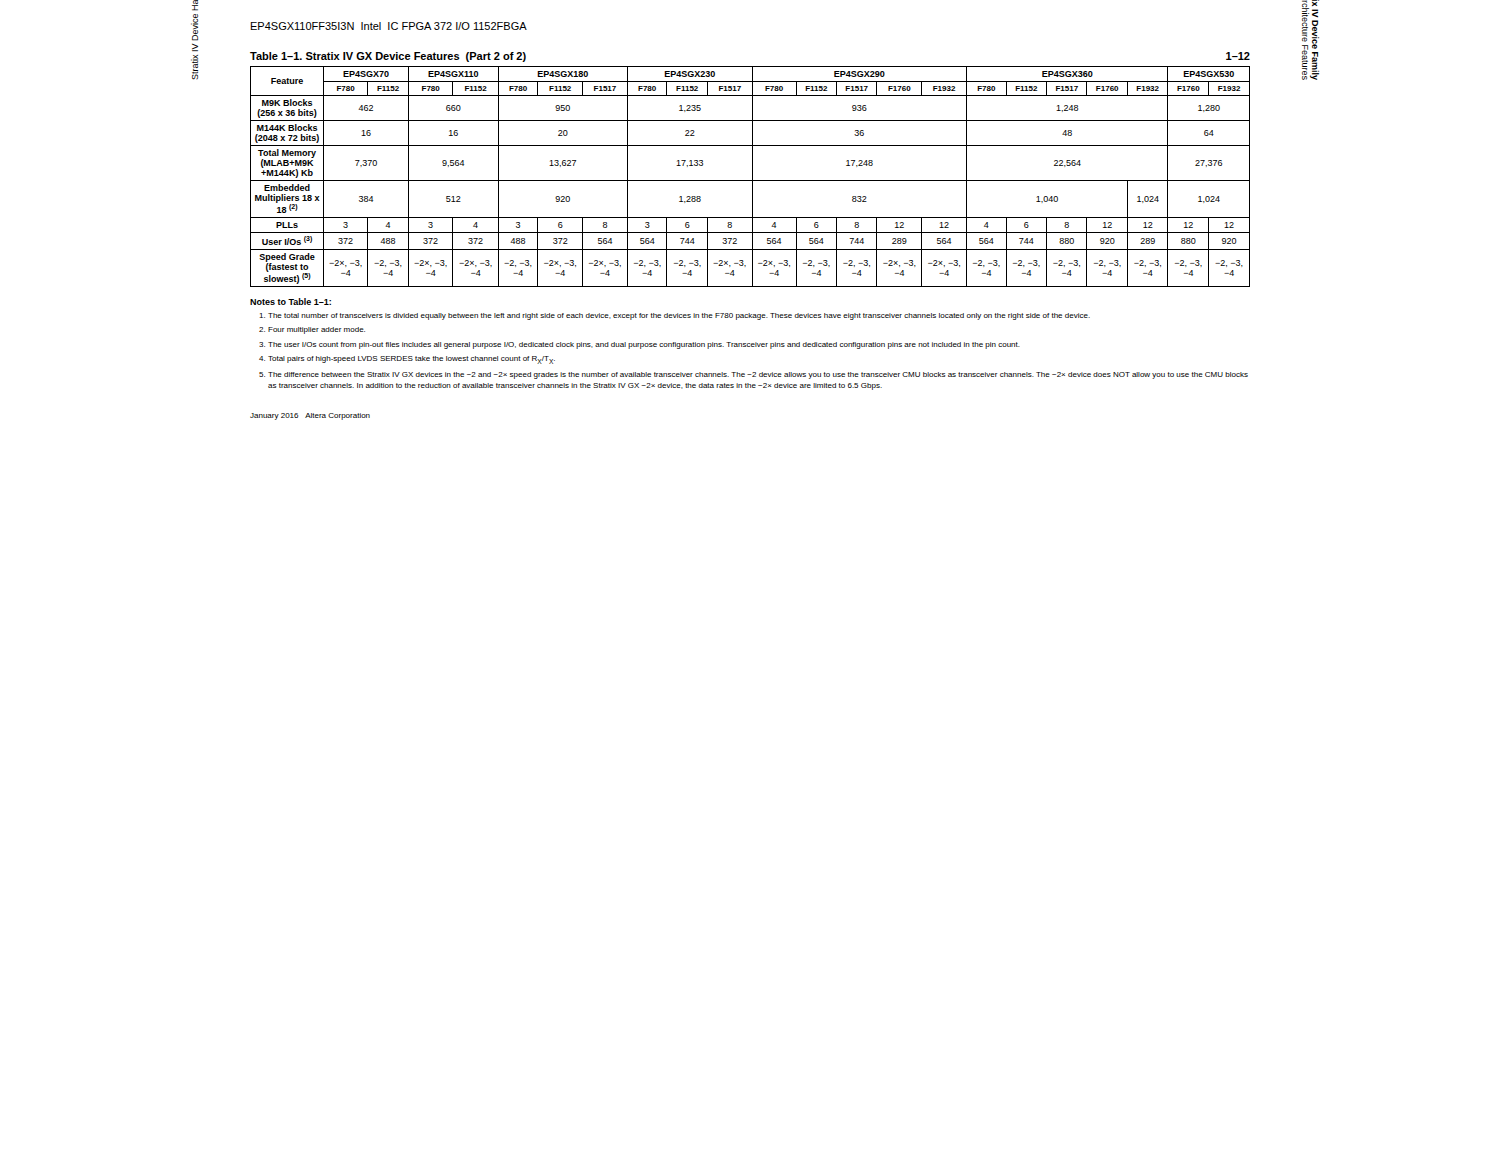EP4SGX110FF35I3N Intel IC FPGA 372 I/O 1152FBGA
1–12
Stratix IV Device Handbook Volume 1
Chapter 1: Overview for the Stratix IV Device Family
Architecture Features
Table 1–1. Stratix IV GX Device Features (Part 2 of 2)
| Feature | EP4SGX70 | EP4SGX110 | EP4SGX180 | EP4SGX230 | EP4SGX290 | EP4SGX360 | EP4SGX530 |
| --- | --- | --- | --- | --- | --- | --- | --- |
| F780 | F1152 | F780 | F1152 | F780 | F1152 | F1517 | F780 | F1152 | F1517 | F780 | F1152 | F1517 | F1760 | F1932 | F780 | F1152 | F1517 | F1760 | F1932 | F1760 | F1932 |
| M9K Blocks (256 x 36 bits) | 462 | 660 | 950 | 1,235 | 936 | 1,248 | 1,280 |
| M144K Blocks (2048 x 72 bits) | 16 | 16 | 20 | 22 | 36 | 48 | 64 |
| Total Memory (MLAB+M9K +M144K) Kb | 7,370 | 9,564 | 13,627 | 17,133 | 17,248 | 22,564 | 27,376 |
| Embedded Multipliers 18 x 18 (2) | 384 | 512 | 920 | 1,288 | 832 | 1,040 | 1,024 | 1,024 |
| PLLs | 3 | 4 | 3 | 4 | 3 | 6 | 8 | 3 | 6 | 8 | 4 | 6 | 8 | 12 | 12 | 4 | 6 | 8 | 12 | 12 | 12 | 12 |
| User I/Os (3) | 372 | 488 | 372 | 372 | 488 | 372 | 564 | 564 | 744 | 372 | 564 | 564 | 744 | 289 | 564 | 564 | 744 | 880 | 920 | 289 | 880 | 920 |
| Speed Grade (fastest to slowest) (5) | −2×, −3, −4 | −2, −3, −4 | −2×, −3, −4 | −2×, −3, −4 | −2, −3, −4 | −2×, −3, −4 | −2×, −3, −4 | −2, −3, −4 | −2, −3, −4 | −2×, −3, −4 | −2×, −3, −4 | −2, −3, −4 | −2, −3, −4 | −2×, −3, −4 | −2×, −3, −4 | −2, −3, −4 | −2, −3, −4 | −2, −3, −4 | −2, −3, −4 | −2, −3, −4 | −2, −3, −4 | −2, −3, −4 |
Notes to Table 1–1:
The total number of transceivers is divided equally between the left and right side of each device, except for the devices in the F780 package. These devices have eight transceiver channels located only on the right side of the device.
Four multiplier adder mode.
The user I/Os count from pin-out files includes all general purpose I/O, dedicated clock pins, and dual purpose configuration pins. Transceiver pins and dedicated configuration pins are not included in the pin count.
Total pairs of high-speed LVDS SERDES take the lowest channel count of RX/TX.
The difference between the Stratix IV GX devices in the −2 and −2× speed grades is the number of available transceiver channels. The −2 device allows you to use the transceiver CMU blocks as transceiver channels. The −2× device does NOT allow you to use the CMU blocks as transceiver channels. In addition to the reduction of available transceiver channels in the Stratix IV GX −2× device, the data rates in the −2× device are limited to 6.5 Gbps.
January 2016 Altera Corporation